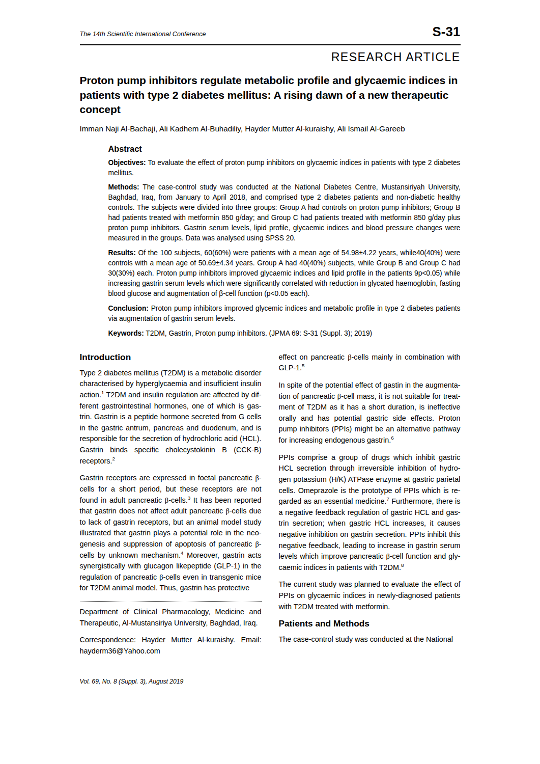The 14th Scientific International Conference
S-31
Research Article
Proton pump inhibitors regulate metabolic profile and glycaemic indices in patients with type 2 diabetes mellitus: A rising dawn of a new therapeutic concept
Imman Naji Al-Bachaji, Ali Kadhem Al-Buhadiliy, Hayder Mutter Al-kuraishy, Ali Ismail Al-Gareeb
Abstract
Objectives: To evaluate the effect of proton pump inhibitors on glycaemic indices in patients with type 2 diabetes mellitus.
Methods: The case-control study was conducted at the National Diabetes Centre, Mustansiriyah University, Baghdad, Iraq, from January to April 2018, and comprised type 2 diabetes patients and non-diabetic healthy controls. The subjects were divided into three groups: Group A had controls on proton pump inhibitors; Group B had patients treated with metformin 850 g/day; and Group C had patients treated with metformin 850 g/day plus proton pump inhibitors. Gastrin serum levels, lipid profile, glycaemic indices and blood pressure changes were measured in the groups. Data was analysed using SPSS 20.
Results: Of the 100 subjects, 60(60%) were patients with a mean age of 54.98±4.22 years, while40(40%) were controls with a mean age of 50.69±4.34 years. Group A had 40(40%) subjects, while Group B and Group C had 30(30%) each. Proton pump inhibitors improved glycaemic indices and lipid profile in the patients 9p<0.05) while increasing gastrin serum levels which were significantly correlated with reduction in glycated haemoglobin, fasting blood glucose and augmentation of β-cell function (p<0.05 each).
Conclusion: Proton pump inhibitors improved glycemic indices and metabolic profile in type 2 diabetes patients via augmentation of gastrin serum levels.
Keywords: T2DM, Gastrin, Proton pump inhibitors. (JPMA 69: S-31 (Suppl. 3); 2019)
Introduction
Type 2 diabetes mellitus (T2DM) is a metabolic disorder characterised by hyperglycaemia and insufficient insulin action.1 T2DM and insulin regulation are affected by different gastrointestinal hormones, one of which is gastrin. Gastrin is a peptide hormone secreted from G cells in the gastric antrum, pancreas and duodenum, and is responsible for the secretion of hydrochloric acid (HCL). Gastrin binds specific cholecystokinin B (CCK-B) receptors.2
Gastrin receptors are expressed in foetal pancreatic β-cells for a short period, but these receptors are not found in adult pancreatic β-cells.3 It has been reported that gastrin does not affect adult pancreatic β-cells due to lack of gastrin receptors, but an animal model study illustrated that gastrin plays a potential role in the neogenesis and suppression of apoptosis of pancreatic β-cells by unknown mechanism.4 Moreover, gastrin acts synergistically with glucagon likepeptide (GLP-1) in the regulation of pancreatic β-cells even in transgenic mice for T2DM animal model. Thus, gastrin has protective
Department of Clinical Pharmacology, Medicine and Therapeutic, Al-Mustansiriya University, Baghdad, Iraq.
Correspondence: Hayder Mutter Al-kuraishy. Email: hayderm36@Yahoo.com
effect on pancreatic β-cells mainly in combination with GLP-1.5
In spite of the potential effect of gastin in the augmentation of pancreatic β-cell mass, it is not suitable for treatment of T2DM as it has a short duration, is ineffective orally and has potential gastric side effects. Proton pump inhibitors (PPIs) might be an alternative pathway for increasing endogenous gastrin.6
PPIs comprise a group of drugs which inhibit gastric HCL secretion through irreversible inhibition of hydrogen potassium (H/K) ATPase enzyme at gastric parietal cells. Omeprazole is the prototype of PPIs which is regarded as an essential medicine.7 Furthermore, there is a negative feedback regulation of gastric HCL and gastrin secretion; when gastric HCL increases, it causes negative inhibition on gastrin secretion. PPIs inhibit this negative feedback, leading to increase in gastrin serum levels which improve pancreatic β-cell function and glycaemic indices in patients with T2DM.8
The current study was planned to evaluate the effect of PPIs on glycaemic indices in newly-diagnosed patients with T2DM treated with metformin.
Patients and Methods
The case-control study was conducted at the National
Vol. 69, No. 8 (Suppl. 3), August 2019